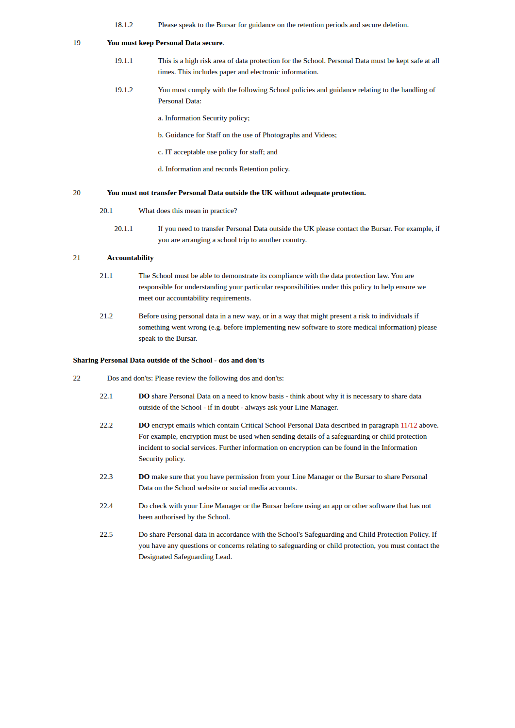18.1.2
Please speak to the Bursar for guidance on the retention periods and secure deletion.
19
You must keep Personal Data secure.
19.1.1
This is a high risk area of data protection for the School. Personal Data must be kept safe at all times. This includes paper and electronic information.
19.1.2
You must comply with the following School policies and guidance relating to the handling of Personal Data:
a. Information Security policy;
b. Guidance for Staff on the use of Photographs and Videos;
c. IT acceptable use policy for staff; and
d. Information and records Retention policy.
20
You must not transfer Personal Data outside the UK without adequate protection.
20.1
What does this mean in practice?
20.1.1
If you need to transfer Personal Data outside the UK please contact the Bursar. For example, if you are arranging a school trip to another country.
21
Accountability
21.1
The School must be able to demonstrate its compliance with the data protection law. You are responsible for understanding your particular responsibilities under this policy to help ensure we meet our accountability requirements.
21.2
Before using personal data in a new way, or in a way that might present a risk to individuals if something went wrong (e.g. before implementing new software to store medical information) please speak to the Bursar.
Sharing Personal Data outside of the School - dos and don'ts
22
Dos and don'ts: Please review the following dos and don'ts:
22.1
DO share Personal Data on a need to know basis - think about why it is necessary to share data outside of the School - if in doubt - always ask your Line Manager.
22.2
DO encrypt emails which contain Critical School Personal Data described in paragraph 11/12 above. For example, encryption must be used when sending details of a safeguarding or child protection incident to social services. Further information on encryption can be found in the Information Security policy.
22.3
DO make sure that you have permission from your Line Manager or the Bursar to share Personal Data on the School website or social media accounts.
22.4
Do check with your Line Manager or the Bursar before using an app or other software that has not been authorised by the School.
22.5
Do share Personal data in accordance with the School's Safeguarding and Child Protection Policy. If you have any questions or concerns relating to safeguarding or child protection, you must contact the Designated Safeguarding Lead.